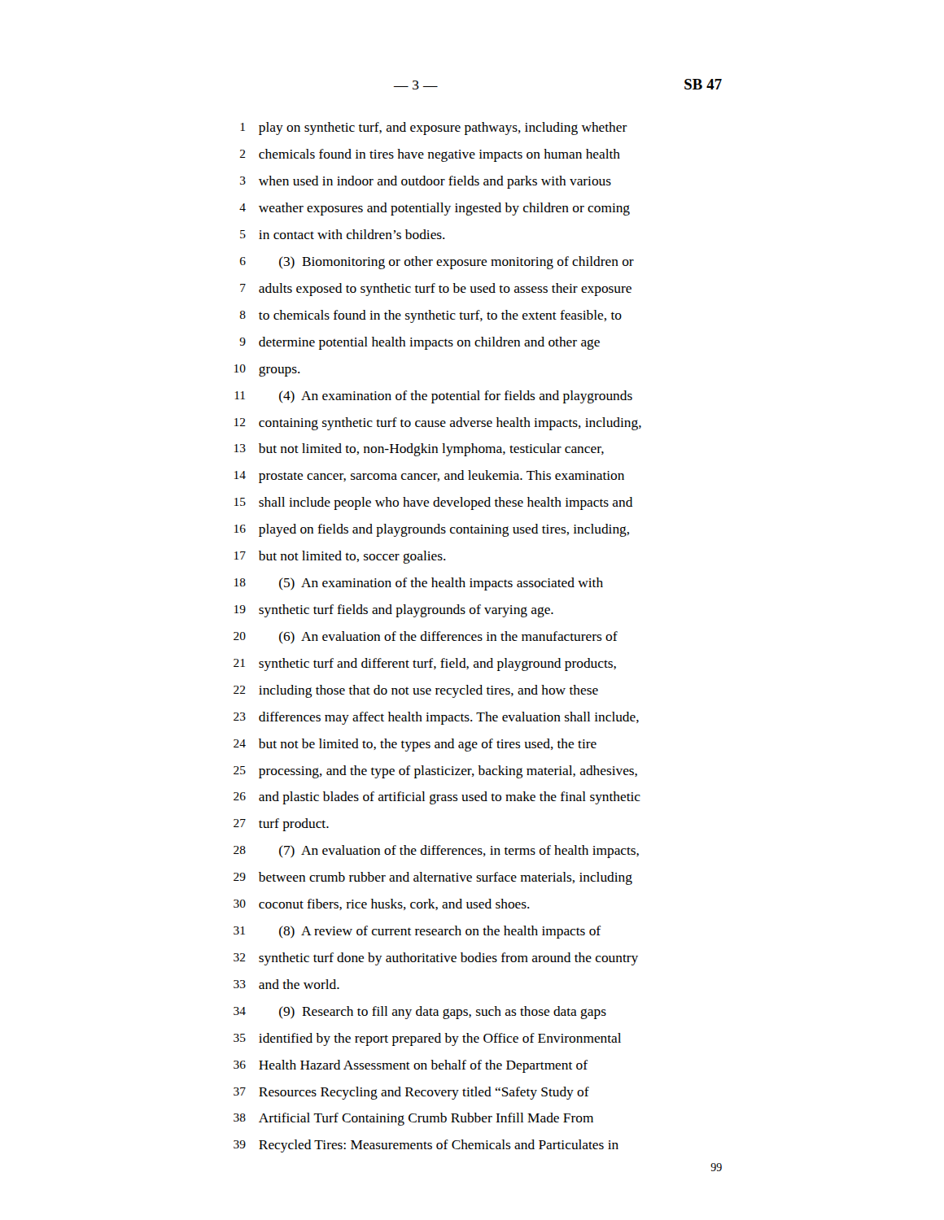— 3 — SB 47
play on synthetic turf, and exposure pathways, including whether
chemicals found in tires have negative impacts on human health
when used in indoor and outdoor fields and parks with various
weather exposures and potentially ingested by children or coming
in contact with children’s bodies.
(3) Biomonitoring or other exposure monitoring of children or
adults exposed to synthetic turf to be used to assess their exposure
to chemicals found in the synthetic turf, to the extent feasible, to
determine potential health impacts on children and other age
groups.
(4) An examination of the potential for fields and playgrounds
containing synthetic turf to cause adverse health impacts, including,
but not limited to, non-Hodgkin lymphoma, testicular cancer,
prostate cancer, sarcoma cancer, and leukemia. This examination
shall include people who have developed these health impacts and
played on fields and playgrounds containing used tires, including,
but not limited to, soccer goalies.
(5) An examination of the health impacts associated with
synthetic turf fields and playgrounds of varying age.
(6) An evaluation of the differences in the manufacturers of
synthetic turf and different turf, field, and playground products,
including those that do not use recycled tires, and how these
differences may affect health impacts. The evaluation shall include,
but not be limited to, the types and age of tires used, the tire
processing, and the type of plasticizer, backing material, adhesives,
and plastic blades of artificial grass used to make the final synthetic
turf product.
(7) An evaluation of the differences, in terms of health impacts,
between crumb rubber and alternative surface materials, including
coconut fibers, rice husks, cork, and used shoes.
(8) A review of current research on the health impacts of
synthetic turf done by authoritative bodies from around the country
and the world.
(9) Research to fill any data gaps, such as those data gaps
identified by the report prepared by the Office of Environmental
Health Hazard Assessment on behalf of the Department of
Resources Recycling and Recovery titled “Safety Study of
Artificial Turf Containing Crumb Rubber Infill Made From
Recycled Tires: Measurements of Chemicals and Particulates in
99